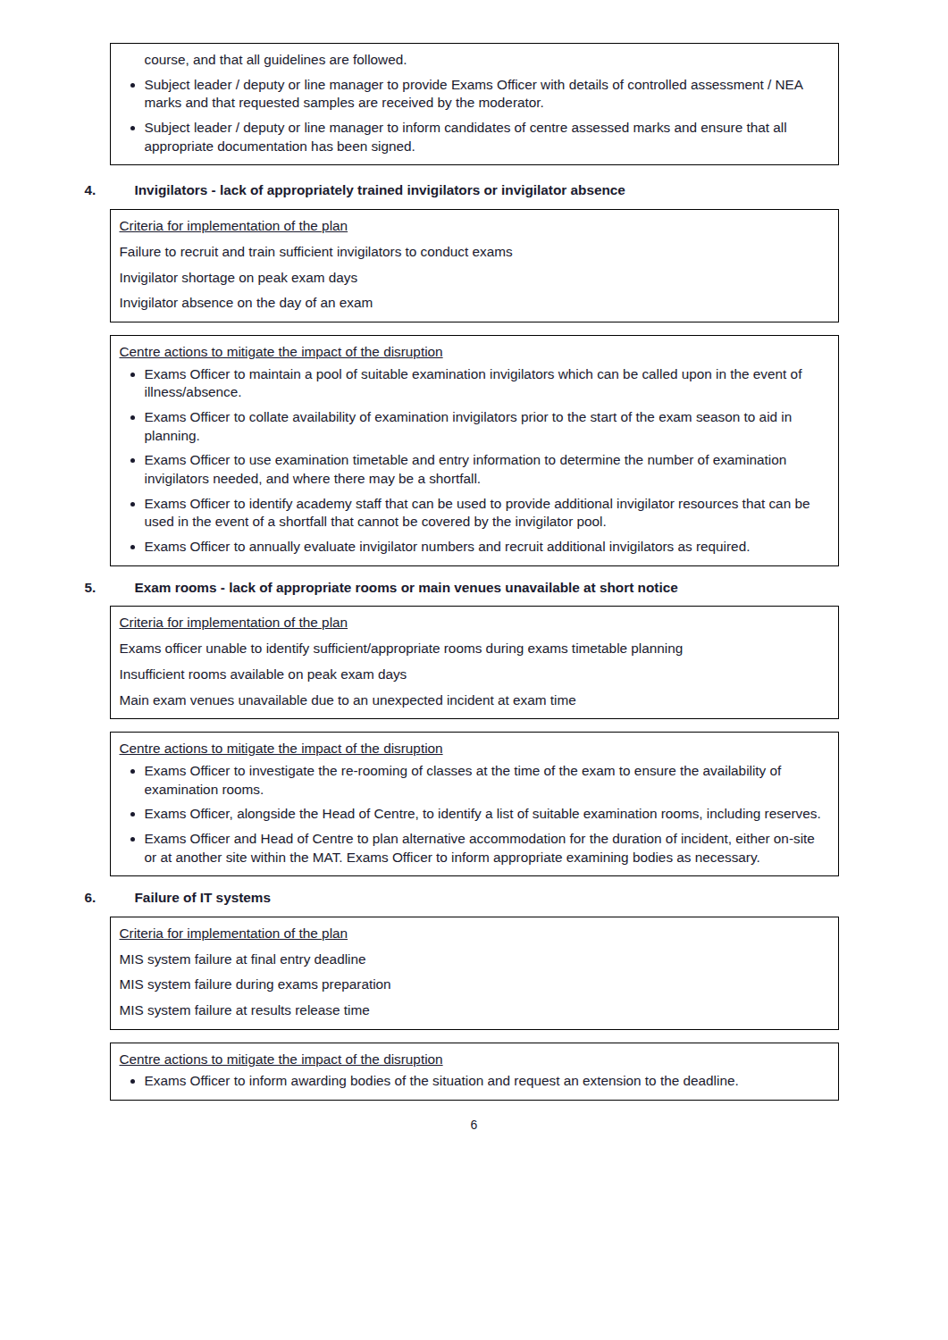course, and that all guidelines are followed.
Subject leader / deputy or line manager to provide Exams Officer with details of controlled assessment / NEA marks and that requested samples are received by the moderator.
Subject leader / deputy or line manager to inform candidates of centre assessed marks and ensure that all appropriate documentation has been signed.
4. Invigilators - lack of appropriately trained invigilators or invigilator absence
Criteria for implementation of the plan
Failure to recruit and train sufficient invigilators to conduct exams
Invigilator shortage on peak exam days
Invigilator absence on the day of an exam
Centre actions to mitigate the impact of the disruption
Exams Officer to maintain a pool of suitable examination invigilators which can be called upon in the event of illness/absence.
Exams Officer to collate availability of examination invigilators prior to the start of the exam season to aid in planning.
Exams Officer to use examination timetable and entry information to determine the number of examination invigilators needed, and where there may be a shortfall.
Exams Officer to identify academy staff that can be used to provide additional invigilator resources that can be used in the event of a shortfall that cannot be covered by the invigilator pool.
Exams Officer to annually evaluate invigilator numbers and recruit additional invigilators as required.
5. Exam rooms - lack of appropriate rooms or main venues unavailable at short notice
Criteria for implementation of the plan
Exams officer unable to identify sufficient/appropriate rooms during exams timetable planning
Insufficient rooms available on peak exam days
Main exam venues unavailable due to an unexpected incident at exam time
Centre actions to mitigate the impact of the disruption
Exams Officer to investigate the re-rooming of classes at the time of the exam to ensure the availability of examination rooms.
Exams Officer, alongside the Head of Centre, to identify a list of suitable examination rooms, including reserves.
Exams Officer and Head of Centre to plan alternative accommodation for the duration of incident, either on-site or at another site within the MAT. Exams Officer to inform appropriate examining bodies as necessary.
6. Failure of IT systems
Criteria for implementation of the plan
MIS system failure at final entry deadline
MIS system failure during exams preparation
MIS system failure at results release time
Centre actions to mitigate the impact of the disruption
Exams Officer to inform awarding bodies of the situation and request an extension to the deadline.
6